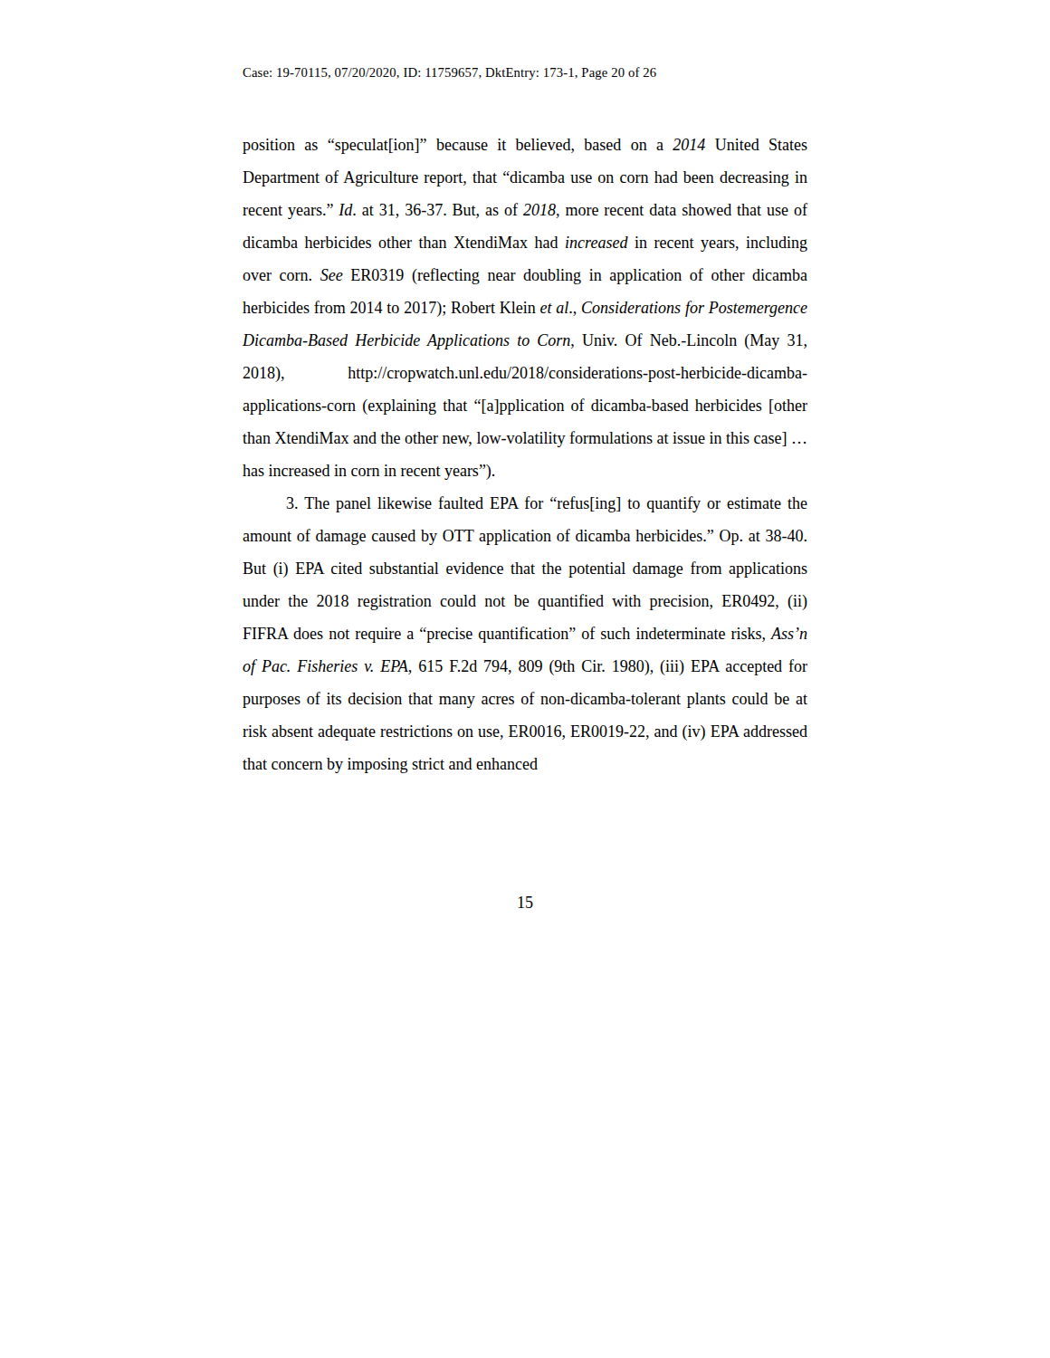Case: 19-70115, 07/20/2020, ID: 11759657, DktEntry: 173-1, Page 20 of 26
position as “speculat[ion]” because it believed, based on a 2014 United States Department of Agriculture report, that “dicamba use on corn had been decreasing in recent years.” Id. at 31, 36-37. But, as of 2018, more recent data showed that use of dicamba herbicides other than XtendiMax had increased in recent years, including over corn. See ER0319 (reflecting near doubling in application of other dicamba herbicides from 2014 to 2017); Robert Klein et al., Considerations for Postemergence Dicamba-Based Herbicide Applications to Corn, Univ. Of Neb.-Lincoln (May 31, 2018), http://cropwatch.unl.edu/2018/considerations-post-herbicide-dicamba-applications-corn (explaining that “[a]pplication of dicamba-based herbicides [other than XtendiMax and the other new, low-volatility formulations at issue in this case] … has increased in corn in recent years”).
3. The panel likewise faulted EPA for “refus[ing] to quantify or estimate the amount of damage caused by OTT application of dicamba herbicides.” Op. at 38-40. But (i) EPA cited substantial evidence that the potential damage from applications under the 2018 registration could not be quantified with precision, ER0492, (ii) FIFRA does not require a “precise quantification” of such indeterminate risks, Ass’n of Pac. Fisheries v. EPA, 615 F.2d 794, 809 (9th Cir. 1980), (iii) EPA accepted for purposes of its decision that many acres of non-dicamba-tolerant plants could be at risk absent adequate restrictions on use, ER0016, ER0019-22, and (iv) EPA addressed that concern by imposing strict and enhanced
15